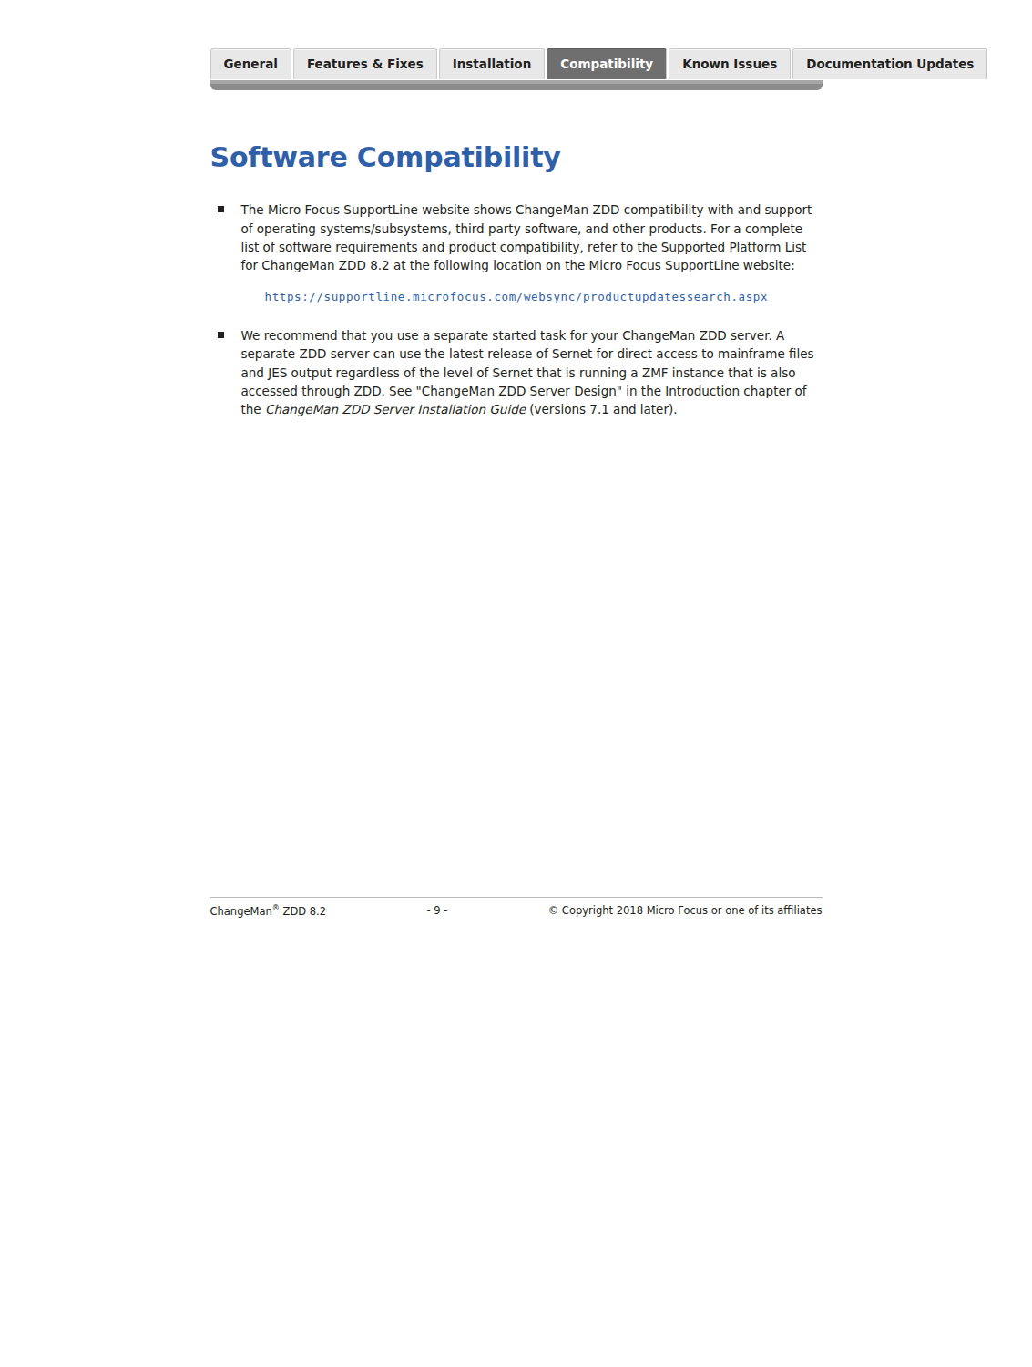General
Features & Fixes
Installation
Compatibility
Known Issues
Documentation Updates
Software Compatibility
The Micro Focus SupportLine website shows ChangeMan ZDD compatibility with and support of operating systems/subsystems, third party software, and other products. For a complete list of software requirements and product compatibility, refer to the Supported Platform List for ChangeMan ZDD 8.2 at the following location on the Micro Focus SupportLine website: https://supportline.microfocus.com/websync/productupdatessearch.aspx
We recommend that you use a separate started task for your ChangeMan ZDD server. A separate ZDD server can use the latest release of Sernet for direct access to mainframe files and JES output regardless of the level of Sernet that is running a ZMF instance that is also accessed through ZDD. See "ChangeMan ZDD Server Design" in the Introduction chapter of the ChangeMan ZDD Server Installation Guide (versions 7.1 and later).
ChangeMan® ZDD 8.2
- 9 -
© Copyright 2018 Micro Focus or one of its affiliates